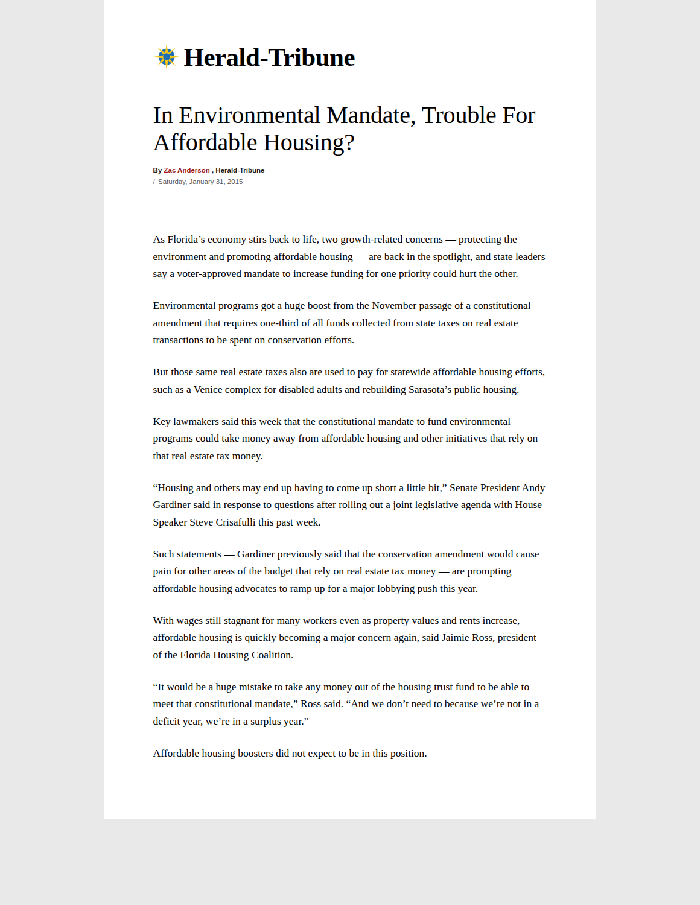Herald-Tribune
In Environmental Mandate, Trouble For Affordable Housing?
By Zac Anderson , Herald-Tribune
/ Saturday, January 31, 2015
As Florida’s economy stirs back to life, two growth-related concerns — protecting the environment and promoting affordable housing — are back in the spotlight, and state leaders say a voter-approved mandate to increase funding for one priority could hurt the other.
Environmental programs got a huge boost from the November passage of a constitutional amendment that requires one-third of all funds collected from state taxes on real estate transactions to be spent on conservation efforts.
But those same real estate taxes also are used to pay for statewide affordable housing efforts, such as a Venice complex for disabled adults and rebuilding Sarasota’s public housing.
Key lawmakers said this week that the constitutional mandate to fund environmental programs could take money away from affordable housing and other initiatives that rely on that real estate tax money.
“Housing and others may end up having to come up short a little bit,” Senate President Andy Gardiner said in response to questions after rolling out a joint legislative agenda with House Speaker Steve Crisafulli this past week.
Such statements — Gardiner previously said that the conservation amendment would cause pain for other areas of the budget that rely on real estate tax money — are prompting affordable housing advocates to ramp up for a major lobbying push this year.
With wages still stagnant for many workers even as property values and rents increase, affordable housing is quickly becoming a major concern again, said Jaimie Ross, president of the Florida Housing Coalition.
“It would be a huge mistake to take any money out of the housing trust fund to be able to meet that constitutional mandate,” Ross said. “And we don’t need to because we’re not in a deficit year, we’re in a surplus year.”
Affordable housing boosters did not expect to be in this position.